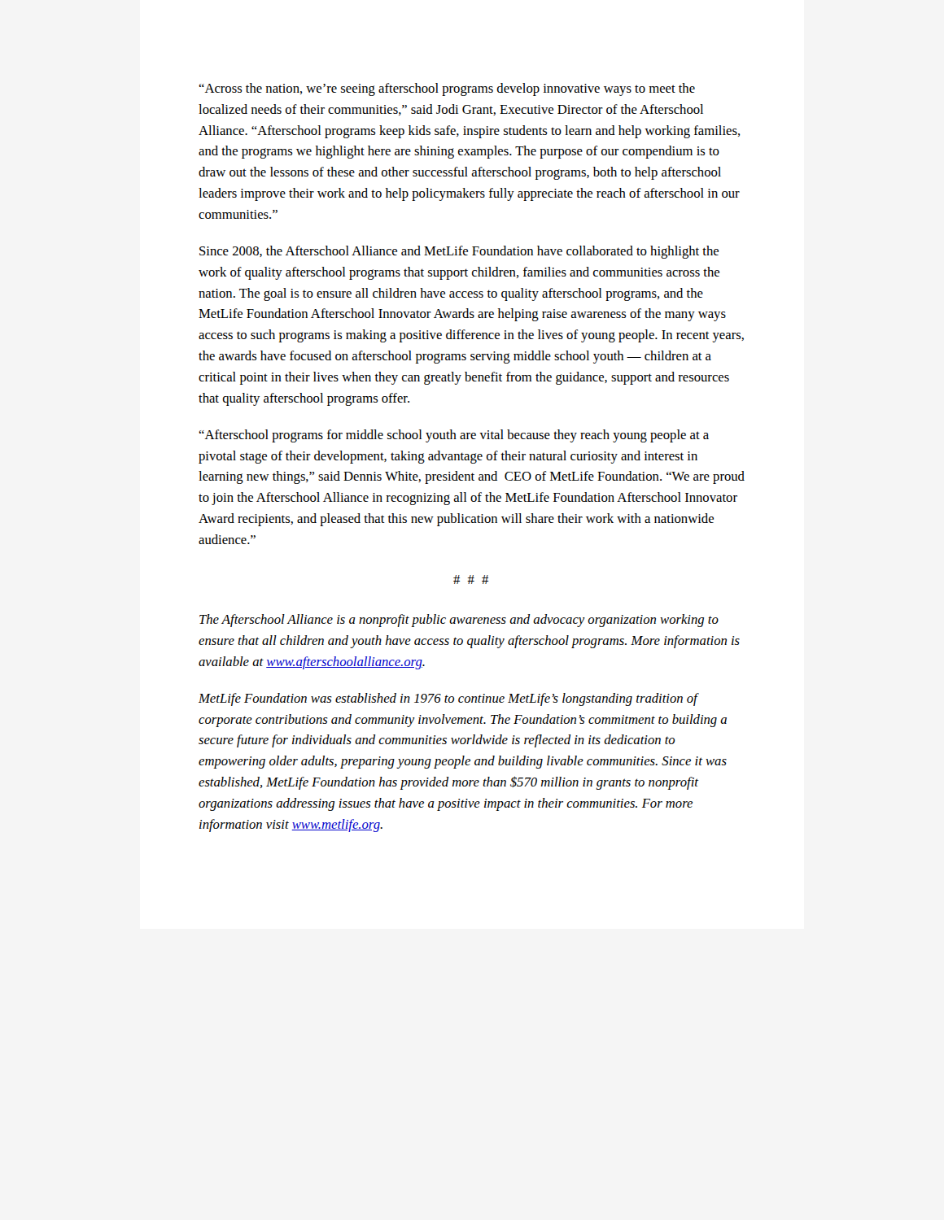“Across the nation, we’re seeing afterschool programs develop innovative ways to meet the localized needs of their communities,” said Jodi Grant, Executive Director of the Afterschool Alliance. “Afterschool programs keep kids safe, inspire students to learn and help working families, and the programs we highlight here are shining examples. The purpose of our compendium is to draw out the lessons of these and other successful afterschool programs, both to help afterschool leaders improve their work and to help policymakers fully appreciate the reach of afterschool in our communities.”
Since 2008, the Afterschool Alliance and MetLife Foundation have collaborated to highlight the work of quality afterschool programs that support children, families and communities across the nation. The goal is to ensure all children have access to quality afterschool programs, and the MetLife Foundation Afterschool Innovator Awards are helping raise awareness of the many ways access to such programs is making a positive difference in the lives of young people. In recent years, the awards have focused on afterschool programs serving middle school youth — children at a critical point in their lives when they can greatly benefit from the guidance, support and resources that quality afterschool programs offer.
“Afterschool programs for middle school youth are vital because they reach young people at a pivotal stage of their development, taking advantage of their natural curiosity and interest in learning new things,” said Dennis White, president and CEO of MetLife Foundation. “We are proud to join the Afterschool Alliance in recognizing all of the MetLife Foundation Afterschool Innovator Award recipients, and pleased that this new publication will share their work with a nationwide audience.”
# # #
The Afterschool Alliance is a nonprofit public awareness and advocacy organization working to ensure that all children and youth have access to quality afterschool programs. More information is available at www.afterschoolalliance.org.
MetLife Foundation was established in 1976 to continue MetLife’s longstanding tradition of corporate contributions and community involvement. The Foundation’s commitment to building a secure future for individuals and communities worldwide is reflected in its dedication to empowering older adults, preparing young people and building livable communities. Since it was established, MetLife Foundation has provided more than $570 million in grants to nonprofit organizations addressing issues that have a positive impact in their communities. For more information visit www.metlife.org.